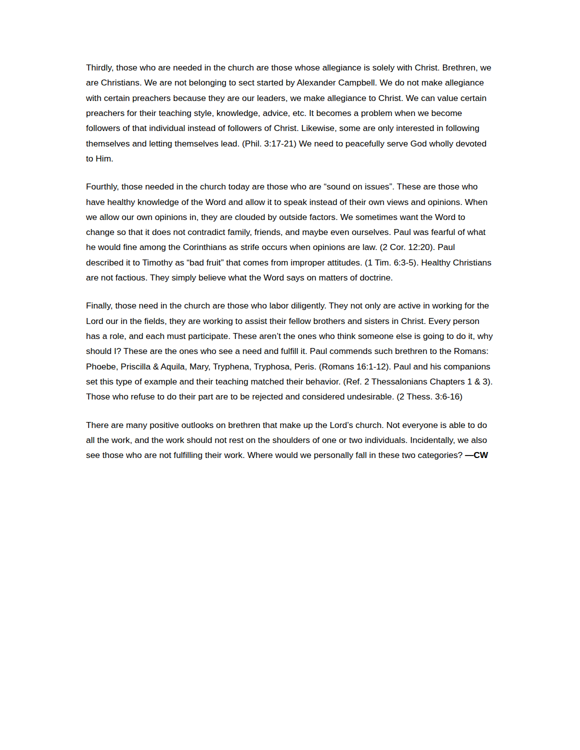Thirdly, those who are needed in the church are those whose allegiance is solely with Christ. Brethren, we are Christians. We are not belonging to sect started by Alexander Campbell. We do not make allegiance with certain preachers because they are our leaders, we make allegiance to Christ. We can value certain preachers for their teaching style, knowledge, advice, etc. It becomes a problem when we become followers of that individual instead of followers of Christ. Likewise, some are only interested in following themselves and letting themselves lead. (Phil. 3:17-21) We need to peacefully serve God wholly devoted to Him.
Fourthly, those needed in the church today are those who are “sound on issues”. These are those who have healthy knowledge of the Word and allow it to speak instead of their own views and opinions. When we allow our own opinions in, they are clouded by outside factors. We sometimes want the Word to change so that it does not contradict family, friends, and maybe even ourselves. Paul was fearful of what he would fine among the Corinthians as strife occurs when opinions are law. (2 Cor. 12:20). Paul described it to Timothy as “bad fruit” that comes from improper attitudes. (1 Tim. 6:3-5). Healthy Christians are not factious. They simply believe what the Word says on matters of doctrine.
Finally, those need in the church are those who labor diligently. They not only are active in working for the Lord our in the fields, they are working to assist their fellow brothers and sisters in Christ. Every person has a role, and each must participate. These aren’t the ones who think someone else is going to do it, why should I? These are the ones who see a need and fulfill it. Paul commends such brethren to the Romans: Phoebe, Priscilla & Aquila, Mary, Tryphena, Tryphosa, Peris. (Romans 16:1-12). Paul and his companions set this type of example and their teaching matched their behavior. (Ref. 2 Thessalonians Chapters 1 & 3). Those who refuse to do their part are to be rejected and considered undesirable. (2 Thess. 3:6-16)
There are many positive outlooks on brethren that make up the Lord’s church. Not everyone is able to do all the work, and the work should not rest on the shoulders of one or two individuals. Incidentally, we also see those who are not fulfilling their work. Where would we personally fall in these two categories? —CW